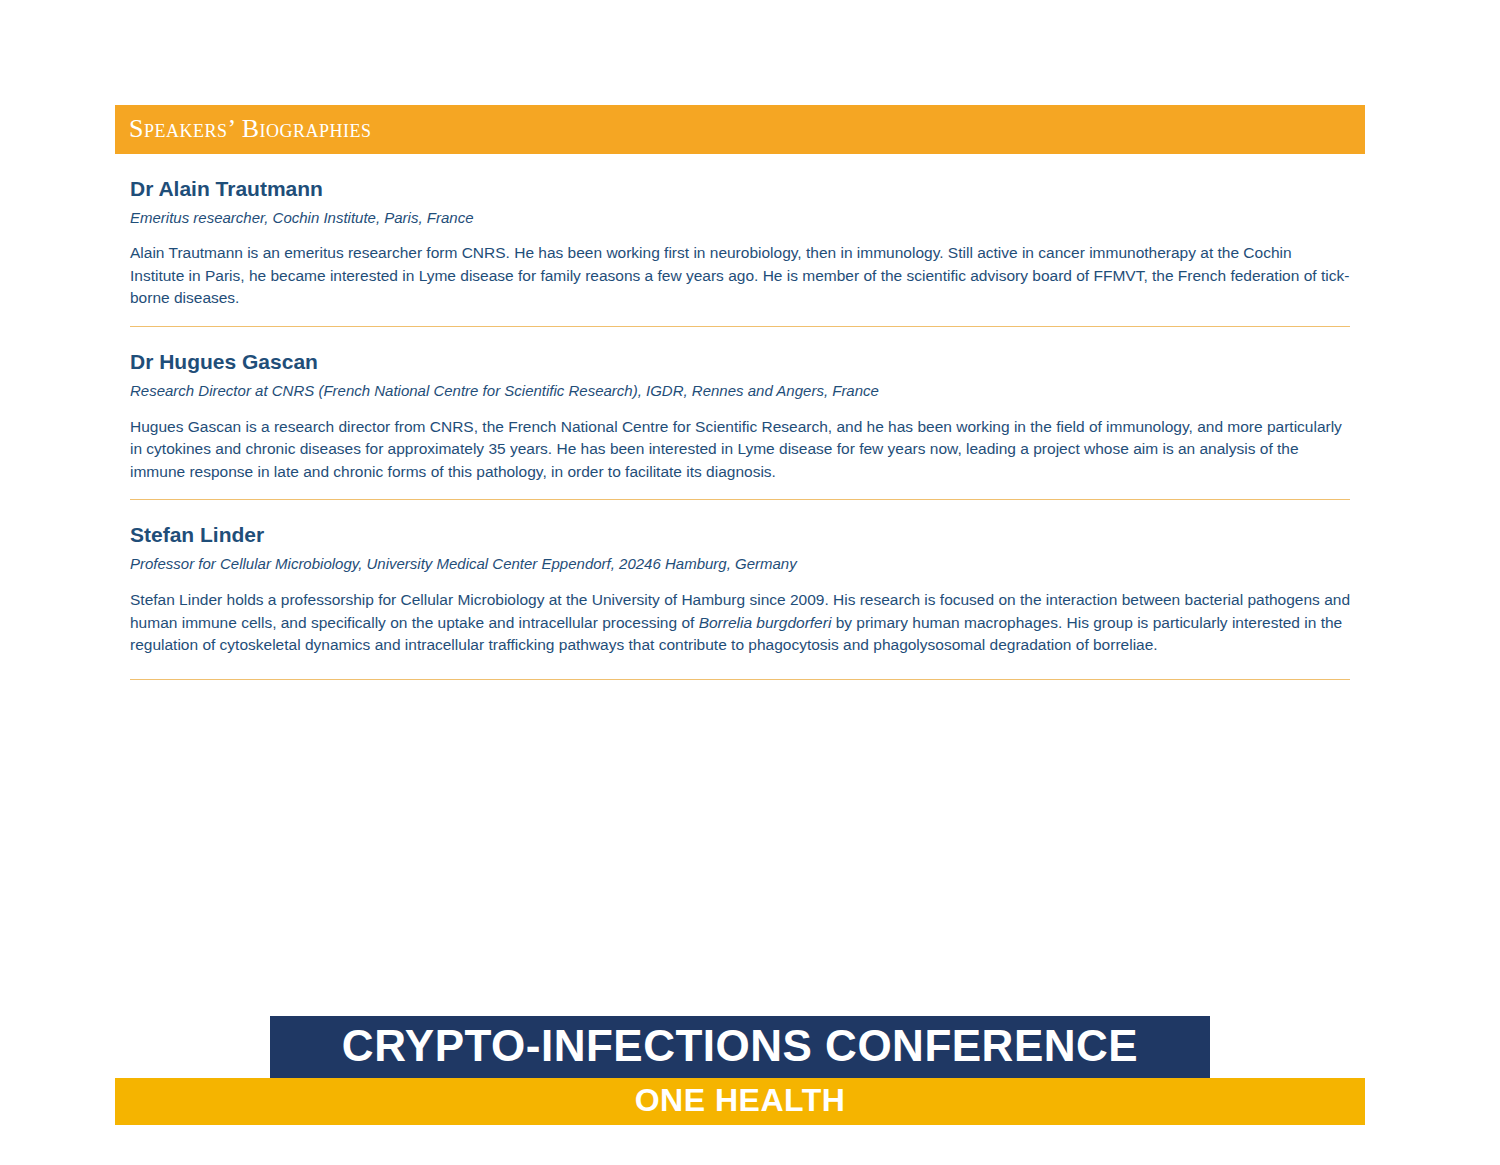Speakers’ Biographies
Dr Alain Trautmann
Emeritus researcher, Cochin Institute, Paris, France
Alain Trautmann is an emeritus researcher form CNRS. He has been working first in neurobiology, then in immunology. Still active in cancer immunotherapy at the Cochin Institute in Paris, he became interested in Lyme disease for family reasons a few years ago. He is member of the scientific advisory board of FFMVT, the French federation of tick-borne diseases.
Dr Hugues Gascan
Research Director at CNRS (French National Centre for Scientific Research), IGDR, Rennes and Angers, France
Hugues Gascan is a research director from CNRS, the French National Centre for Scientific Research, and he has been working in the field of immunology, and more particularly in cytokines and chronic diseases for approximately 35 years. He has been interested in Lyme disease for few years now, leading a project whose aim is an analysis of the immune response in late and chronic forms of this pathology, in order to facilitate its diagnosis.
Stefan Linder
Professor for Cellular Microbiology, University Medical Center Eppendorf, 20246 Hamburg, Germany
Stefan Linder holds a professorship for Cellular Microbiology at the University of Hamburg since 2009. His research is focused on the interaction between bacterial pathogens and human immune cells, and specifically on the uptake and intracellular processing of Borrelia burgdorferi by primary human macrophages. His group is particularly interested in the regulation of cytoskeletal dynamics and intracellular trafficking pathways that contribute to phagocytosis and phagolysosomal degradation of borreliae.
CRYPTO-INFECTIONS CONFERENCE
ONE HEALTH